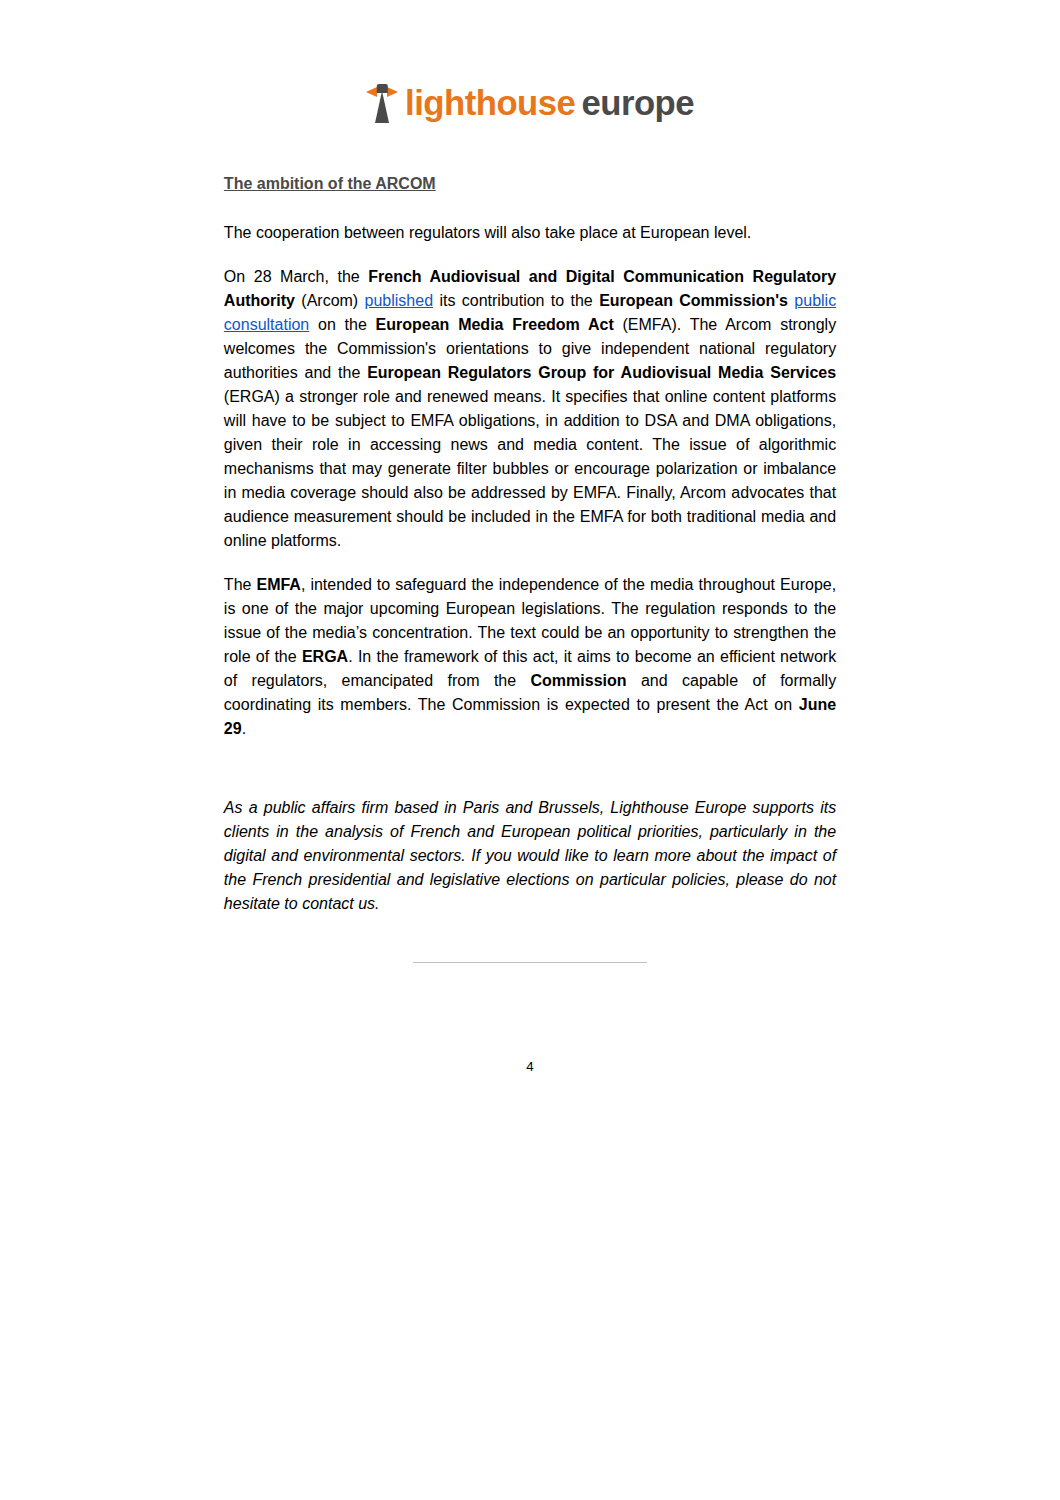lighthouse europe
The ambition of the ARCOM
The cooperation between regulators will also take place at European level.
On 28 March, the French Audiovisual and Digital Communication Regulatory Authority (Arcom) published its contribution to the European Commission's public consultation on the European Media Freedom Act (EMFA). The Arcom strongly welcomes the Commission's orientations to give independent national regulatory authorities and the European Regulators Group for Audiovisual Media Services (ERGA) a stronger role and renewed means. It specifies that online content platforms will have to be subject to EMFA obligations, in addition to DSA and DMA obligations, given their role in accessing news and media content. The issue of algorithmic mechanisms that may generate filter bubbles or encourage polarization or imbalance in media coverage should also be addressed by EMFA. Finally, Arcom advocates that audience measurement should be included in the EMFA for both traditional media and online platforms.
The EMFA, intended to safeguard the independence of the media throughout Europe, is one of the major upcoming European legislations. The regulation responds to the issue of the media’s concentration. The text could be an opportunity to strengthen the role of the ERGA. In the framework of this act, it aims to become an efficient network of regulators, emancipated from the Commission and capable of formally coordinating its members. The Commission is expected to present the Act on June 29.
As a public affairs firm based in Paris and Brussels, Lighthouse Europe supports its clients in the analysis of French and European political priorities, particularly in the digital and environmental sectors. If you would like to learn more about the impact of the French presidential and legislative elections on particular policies, please do not hesitate to contact us.
4